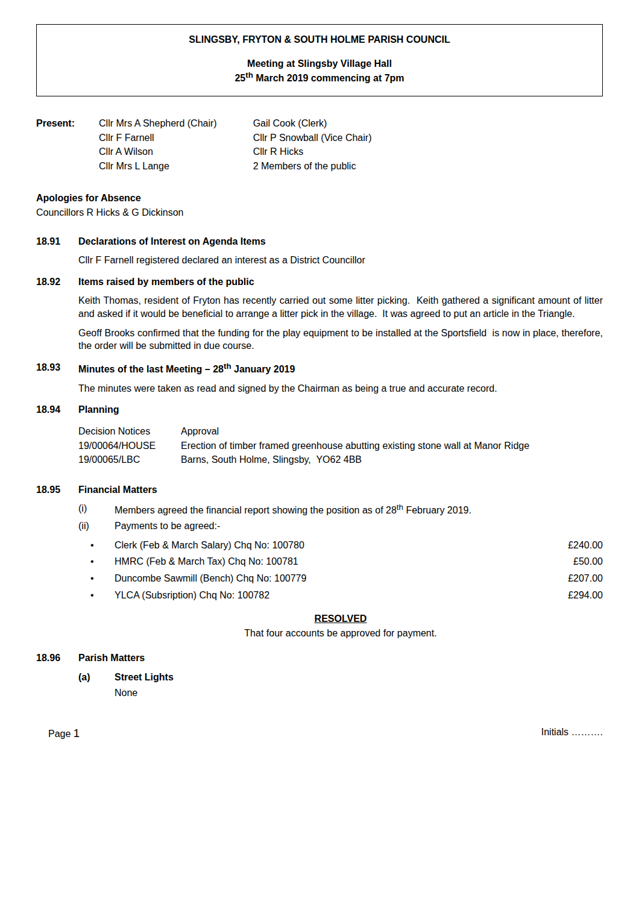SLINGSBY, FRYTON & SOUTH HOLME PARISH COUNCIL
Meeting at Slingsby Village Hall
25th March 2019 commencing at 7pm
| Present: | Cllr Mrs A Shepherd (Chair) | Gail Cook (Clerk) |
| | Cllr F Farnell | Cllr P Snowball (Vice Chair) |
| | Cllr A Wilson | Cllr R Hicks |
| | Cllr Mrs L Lange | 2 Members of the public |
Apologies for Absence
Councillors R Hicks & G Dickinson
18.91
Declarations of Interest on Agenda Items
Cllr F Farnell registered declared an interest as a District Councillor
18.92
Items raised by members of the public
Keith Thomas, resident of Fryton has recently carried out some litter picking. Keith gathered a significant amount of litter and asked if it would be beneficial to arrange a litter pick in the village. It was agreed to put an article in the Triangle.
Geoff Brooks confirmed that the funding for the play equipment to be installed at the Sportsfield is now in place, therefore, the order will be submitted in due course.
18.93
Minutes of the last Meeting – 28th January 2019
The minutes were taken as read and signed by the Chairman as being a true and accurate record.
18.94
Planning
| Decision Notices | Approval | |
| 19/00064/HOUSE | Erection of timber framed greenhouse abutting existing stone wall at Manor Ridge |
| 19/00065/LBC | Barns, South Holme, Slingsby, YO62 4BB |
18.95
Financial Matters
(i)
Members agreed the financial report showing the position as of 28th February 2019.
(ii)
Payments to be agreed:-
• Clerk (Feb & March Salary) Chq No: 100780 £240.00
• HMRC (Feb & March Tax) Chq No: 100781 £50.00
• Duncombe Sawmill (Bench) Chq No: 100779 £207.00
• YLCA (Subsription) Chq No: 100782 £294.00
RESOLVED
That four accounts be approved for payment.
18.96
Parish Matters
(a)
Street Lights
None
Page 1
Initials ……….